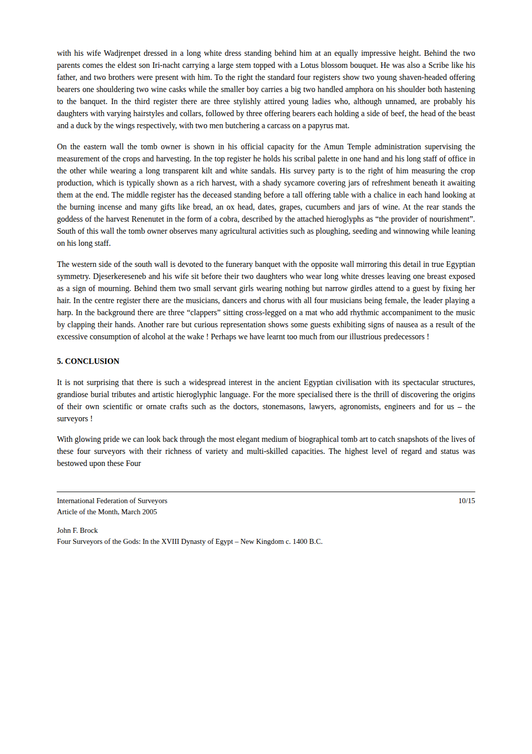with his wife Wadjrenpet dressed in a long white dress standing behind him at an equally impressive height. Behind the two parents comes the eldest son Iri-nacht carrying a large stem topped with a Lotus blossom bouquet. He was also a Scribe like his father, and two brothers were present with him. To the right the standard four registers show two young shaven-headed offering bearers one shouldering two wine casks while the smaller boy carries a big two handled amphora on his shoulder both hastening to the banquet. In the third register there are three stylishly attired young ladies who, although unnamed, are probably his daughters with varying hairstyles and collars, followed by three offering bearers each holding a side of beef, the head of the beast and a duck by the wings respectively, with two men butchering a carcass on a papyrus mat.
On the eastern wall the tomb owner is shown in his official capacity for the Amun Temple administration supervising the measurement of the crops and harvesting. In the top register he holds his scribal palette in one hand and his long staff of office in the other while wearing a long transparent kilt and white sandals. His survey party is to the right of him measuring the crop production, which is typically shown as a rich harvest, with a shady sycamore covering jars of refreshment beneath it awaiting them at the end. The middle register has the deceased standing before a tall offering table with a chalice in each hand looking at the burning incense and many gifts like bread, an ox head, dates, grapes, cucumbers and jars of wine. At the rear stands the goddess of the harvest Renenutet in the form of a cobra, described by the attached hieroglyphs as “the provider of nourishment”. South of this wall the tomb owner observes many agricultural activities such as ploughing, seeding and winnowing while leaning on his long staff.
The western side of the south wall is devoted to the funerary banquet with the opposite wall mirroring this detail in true Egyptian symmetry. Djeserkereseneb and his wife sit before their two daughters who wear long white dresses leaving one breast exposed as a sign of mourning. Behind them two small servant girls wearing nothing but narrow girdles attend to a guest by fixing her hair. In the centre register there are the musicians, dancers and chorus with all four musicians being female, the leader playing a harp. In the background there are three “clappers” sitting cross-legged on a mat who add rhythmic accompaniment to the music by clapping their hands. Another rare but curious representation shows some guests exhibiting signs of nausea as a result of the excessive consumption of alcohol at the wake ! Perhaps we have learnt too much from our illustrious predecessors !
5. CONCLUSION
It is not surprising that there is such a widespread interest in the ancient Egyptian civilisation with its spectacular structures, grandiose burial tributes and artistic hieroglyphic language. For the more specialised there is the thrill of discovering the origins of their own scientific or ornate crafts such as the doctors, stonemasons, lawyers, agronomists, engineers and for us – the surveyors !
With glowing pride we can look back through the most elegant medium of biographical tomb art to catch snapshots of the lives of these four surveyors with their richness of variety and multi-skilled capacities. The highest level of regard and status was bestowed upon these Four
10/15
International Federation of Surveyors
Article of the Month, March 2005
John F. Brock
Four Surveyors of the Gods: In the XVIII Dynasty of Egypt – New Kingdom c. 1400 B.C.